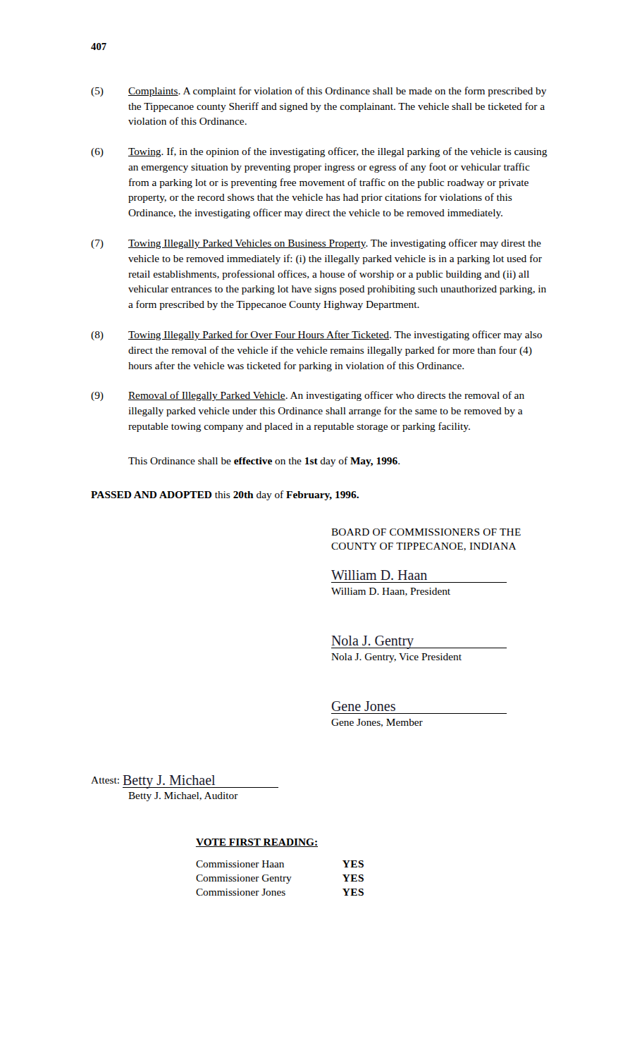407
(5) Complaints. A complaint for violation of this Ordinance shall be made on the form prescribed by the Tippecanoe county Sheriff and signed by the complainant. The vehicle shall be ticketed for a violation of this Ordinance.
(6) Towing. If, in the opinion of the investigating officer, the illegal parking of the vehicle is causing an emergency situation by preventing proper ingress or egress of any foot or vehicular traffic from a parking lot or is preventing free movement of traffic on the public roadway or private property, or the record shows that the vehicle has had prior citations for violations of this Ordinance, the investigating officer may direct the vehicle to be removed immediately.
(7) Towing Illegally Parked Vehicles on Business Property. The investigating officer may direst the vehicle to be removed immediately if: (i) the illegally parked vehicle is in a parking lot used for retail establishments, professional offices, a house of worship or a public building and (ii) all vehicular entrances to the parking lot have signs posed prohibiting such unauthorized parking, in a form prescribed by the Tippecanoe County Highway Department.
(8) Towing Illegally Parked for Over Four Hours After Ticketed. The investigating officer may also direct the removal of the vehicle if the vehicle remains illegally parked for more than four (4) hours after the vehicle was ticketed for parking in violation of this Ordinance.
(9) Removal of Illegally Parked Vehicle. An investigating officer who directs the removal of an illegally parked vehicle under this Ordinance shall arrange for the same to be removed by a reputable towing company and placed in a reputable storage or parking facility.
This Ordinance shall be effective on the 1st day of May, 1996.
PASSED AND ADOPTED this 20th day of February, 1996.
BOARD OF COMMISSIONERS OF THE
COUNTY OF TIPPECANOE, INDIANA
William D. Haan
William D. Haan, President
Nola J. Gentry
Nola J. Gentry, Vice President
Gene Jones
Gene Jones, Member
Attest:
Betty J. Michael
Betty J. Michael, Auditor
VOTE FIRST READING:
| Commissioner Haan | YES |
| Commissioner Gentry | YES |
| Commissioner Jones | YES |